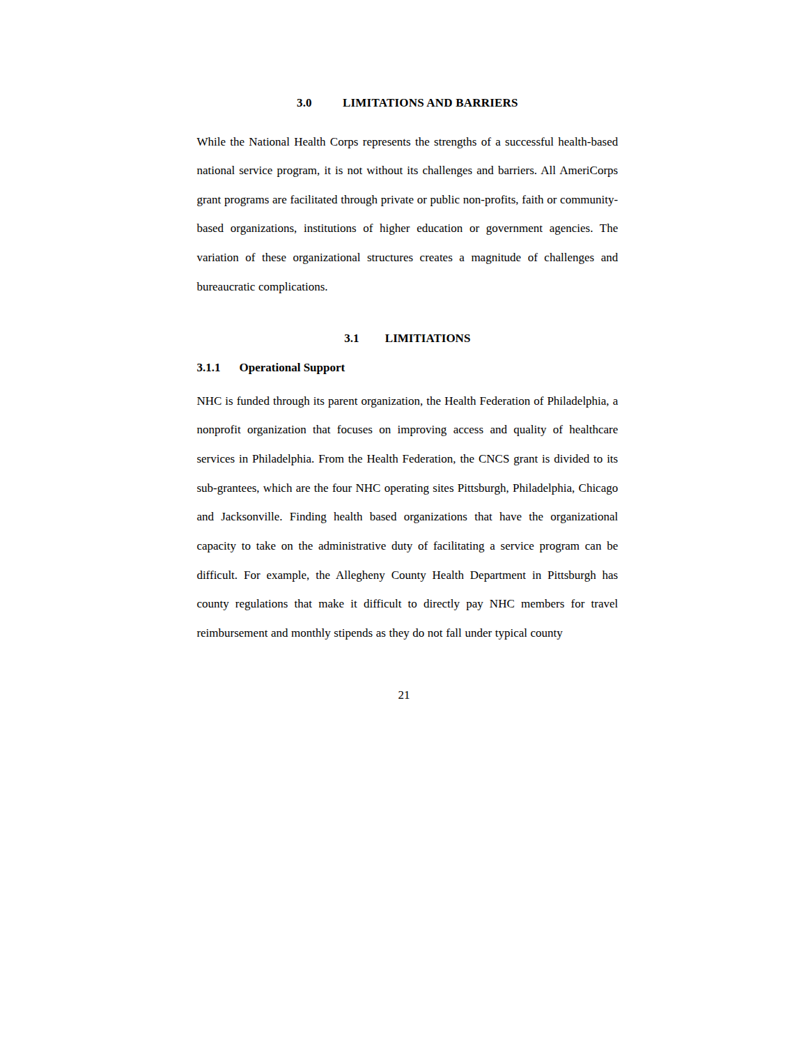3.0 LIMITATIONS AND BARRIERS
While the National Health Corps represents the strengths of a successful health-based national service program, it is not without its challenges and barriers. All AmeriCorps grant programs are facilitated through private or public non-profits, faith or community-based organizations, institutions of higher education or government agencies. The variation of these organizational structures creates a magnitude of challenges and bureaucratic complications.
3.1 LIMITIATIONS
3.1.1 Operational Support
NHC is funded through its parent organization, the Health Federation of Philadelphia, a nonprofit organization that focuses on improving access and quality of healthcare services in Philadelphia. From the Health Federation, the CNCS grant is divided to its sub-grantees, which are the four NHC operating sites Pittsburgh, Philadelphia, Chicago and Jacksonville. Finding health based organizations that have the organizational capacity to take on the administrative duty of facilitating a service program can be difficult. For example, the Allegheny County Health Department in Pittsburgh has county regulations that make it difficult to directly pay NHC members for travel reimbursement and monthly stipends as they do not fall under typical county
21